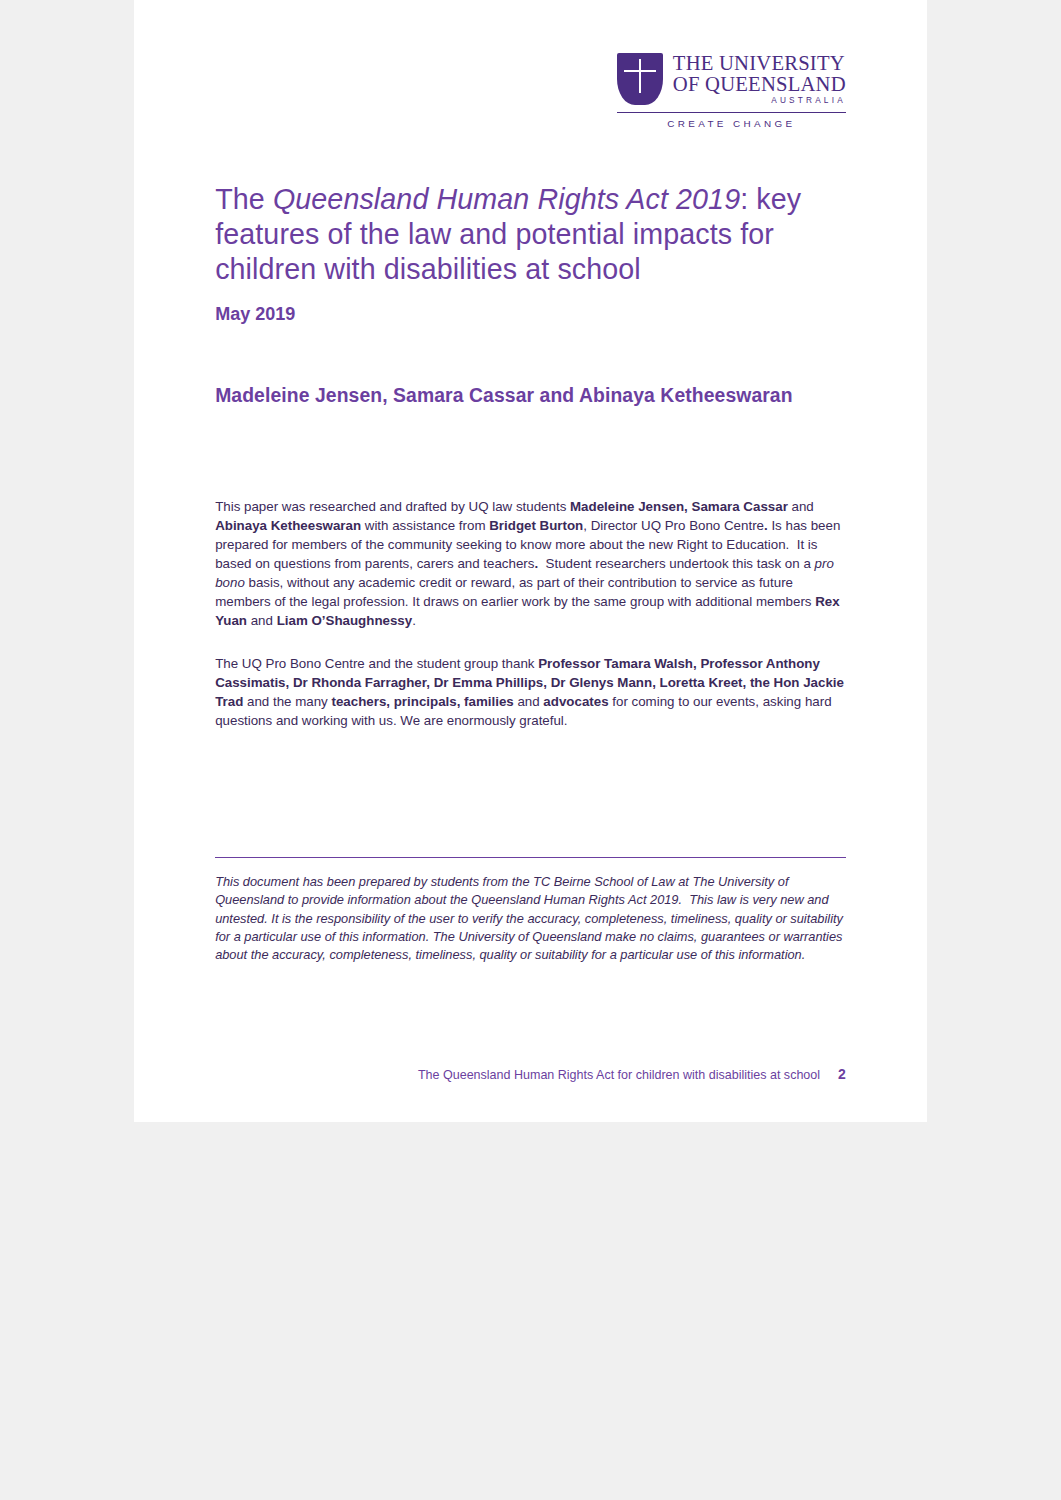THE UNIVERSITY OF QUEENSLAND AUSTRALIA
CREATE CHANGE
The Queensland Human Rights Act 2019: key features of the law and potential impacts for children with disabilities at school
May 2019
Madeleine Jensen, Samara Cassar and Abinaya Ketheeswaran
This paper was researched and drafted by UQ law students Madeleine Jensen, Samara Cassar and Abinaya Ketheeswaran with assistance from Bridget Burton, Director UQ Pro Bono Centre. Is has been prepared for members of the community seeking to know more about the new Right to Education. It is based on questions from parents, carers and teachers. Student researchers undertook this task on a pro bono basis, without any academic credit or reward, as part of their contribution to service as future members of the legal profession. It draws on earlier work by the same group with additional members Rex Yuan and Liam O’Shaughnessy.
The UQ Pro Bono Centre and the student group thank Professor Tamara Walsh, Professor Anthony Cassimatis, Dr Rhonda Farragher, Dr Emma Phillips, Dr Glenys Mann, Loretta Kreet, the Hon Jackie Trad and the many teachers, principals, families and advocates for coming to our events, asking hard questions and working with us. We are enormously grateful.
This document has been prepared by students from the TC Beirne School of Law at The University of Queensland to provide information about the Queensland Human Rights Act 2019. This law is very new and untested. It is the responsibility of the user to verify the accuracy, completeness, timeliness, quality or suitability for a particular use of this information. The University of Queensland make no claims, guarantees or warranties about the accuracy, completeness, timeliness, quality or suitability for a particular use of this information.
The Queensland Human Rights Act for children with disabilities at school 2